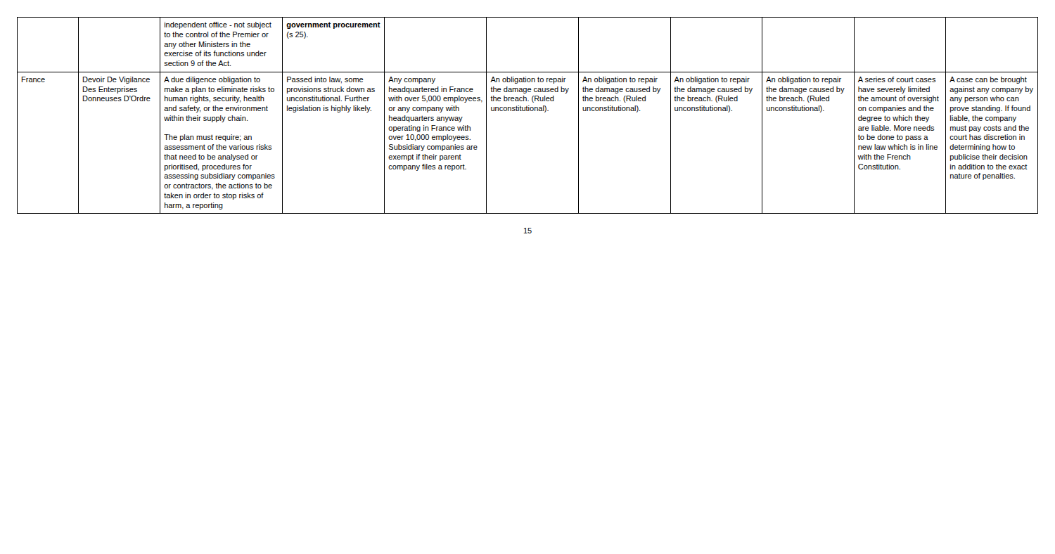| | | independent office - not subject to the control of the Premier or any other Ministers in the exercise of its functions under section 9 of the Act. | government procurement (s 25). | | | | | | | |
| France | Devoir De Vigilance Des Enterprises Donneuses D'Ordre | A due diligence obligation to make a plan to eliminate risks to human rights, security, health and safety, or the environment within their supply chain. The plan must require; an assessment of the various risks that need to be analysed or prioritised, procedures for assessing subsidiary companies or contractors, the actions to be taken in order to stop risks of harm, a reporting | Passed into law, some provisions struck down as unconstitutional. Further legislation is highly likely. | Any company headquartered in France with over 5,000 employees, or any company with headquarters anyway operating in France with over 10,000 employees. Subsidiary companies are exempt if their parent company files a report. | An obligation to repair the damage caused by the breach. (Ruled unconstitutional). | An obligation to repair the damage caused by the breach. (Ruled unconstitutional). | An obligation to repair the damage caused by the breach. (Ruled unconstitutional). | An obligation to repair the damage caused by the breach. (Ruled unconstitutional). | A series of court cases have severely limited the amount of oversight on companies and the degree to which they are liable. More needs to be done to pass a new law which is in line with the French Constitution. | A case can be brought against any company by any person who can prove standing. If found liable, the company must pay costs and the court has discretion in determining how to publicise their decision in addition to the exact nature of penalties. |
15